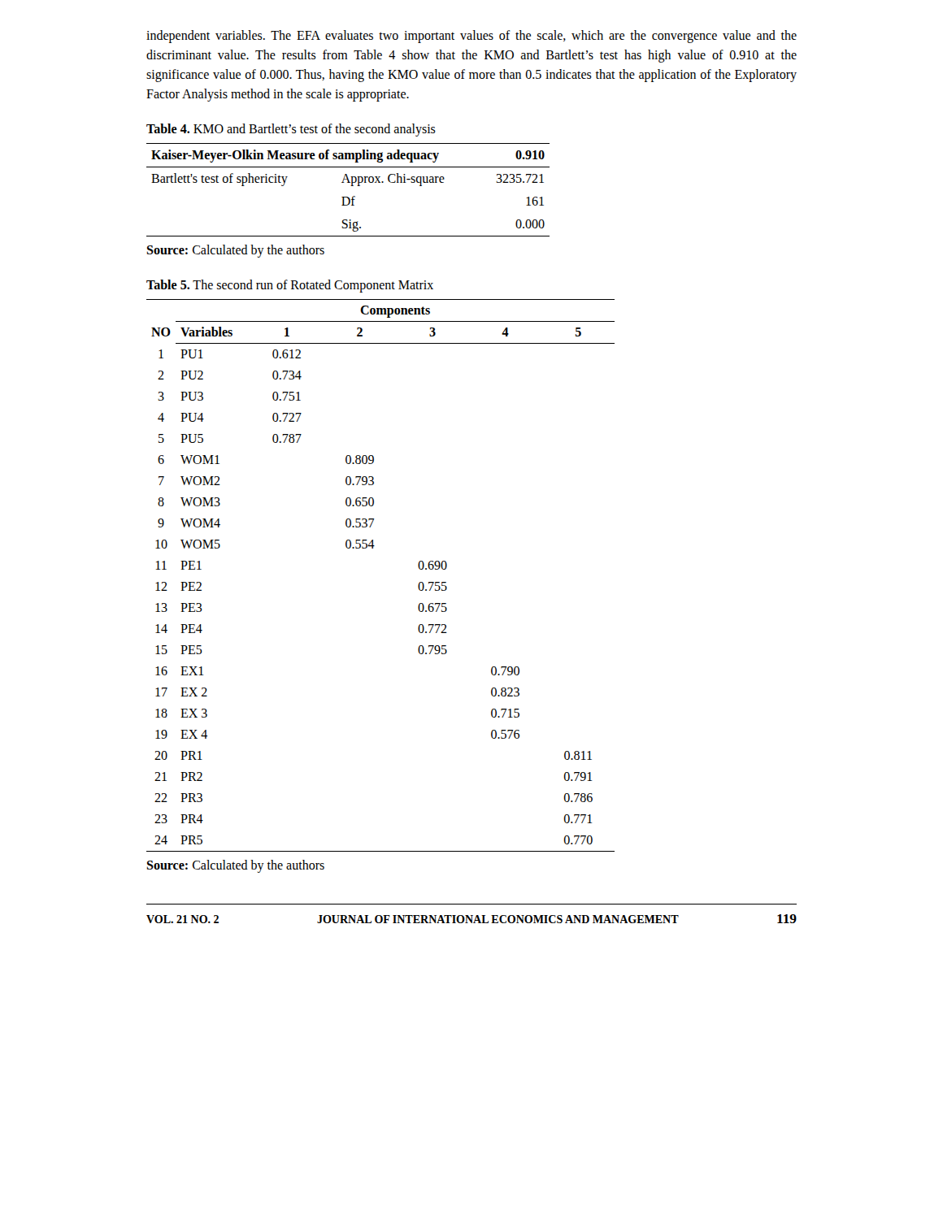independent variables. The EFA evaluates two important values of the scale, which are the convergence value and the discriminant value. The results from Table 4 show that the KMO and Bartlett’s test has high value of 0.910 at the significance value of 0.000. Thus, having the KMO value of more than 0.5 indicates that the application of the Exploratory Factor Analysis method in the scale is appropriate.
Table 4. KMO and Bartlett’s test of the second analysis
| Kaiser-Meyer-Olkin Measure of sampling adequacy | 0.910 |
| --- | --- |
| Bartlett's test of sphericity | Approx. Chi-square | 3235.721 |
| | Df | 161 |
| | Sig. | 0.000 |
Source: Calculated by the authors
Table 5. The second run of Rotated Component Matrix
| NO | Components |
| --- | --- |
| Variables | 1 | 2 | 3 | 4 | 5 |
| 1 | PU1 | 0.612 | | | | |
| 2 | PU2 | 0.734 | | | | |
| 3 | PU3 | 0.751 | | | | |
| 4 | PU4 | 0.727 | | | | |
| 5 | PU5 | 0.787 | | | | |
| 6 | WOM1 | | 0.809 | | | |
| 7 | WOM2 | | 0.793 | | | |
| 8 | WOM3 | | 0.650 | | | |
| 9 | WOM4 | | 0.537 | | | |
| 10 | WOM5 | | 0.554 | | | |
| 11 | PE1 | | | 0.690 | | |
| 12 | PE2 | | | 0.755 | | |
| 13 | PE3 | | | 0.675 | | |
| 14 | PE4 | | | 0.772 | | |
| 15 | PE5 | | | 0.795 | | |
| 16 | EX1 | | | | 0.790 | |
| 17 | EX 2 | | | | 0.823 | |
| 18 | EX 3 | | | | 0.715 | |
| 19 | EX 4 | | | | 0.576 | |
| 20 | PR1 | | | | | 0.811 |
| 21 | PR2 | | | | | 0.791 |
| 22 | PR3 | | | | | 0.786 |
| 23 | PR4 | | | | | 0.771 |
| 24 | PR5 | | | | | 0.770 |
Source: Calculated by the authors
VOL. 21 NO. 2 JOURNAL OF INTERNATIONAL ECONOMICS AND MANAGEMENT 119